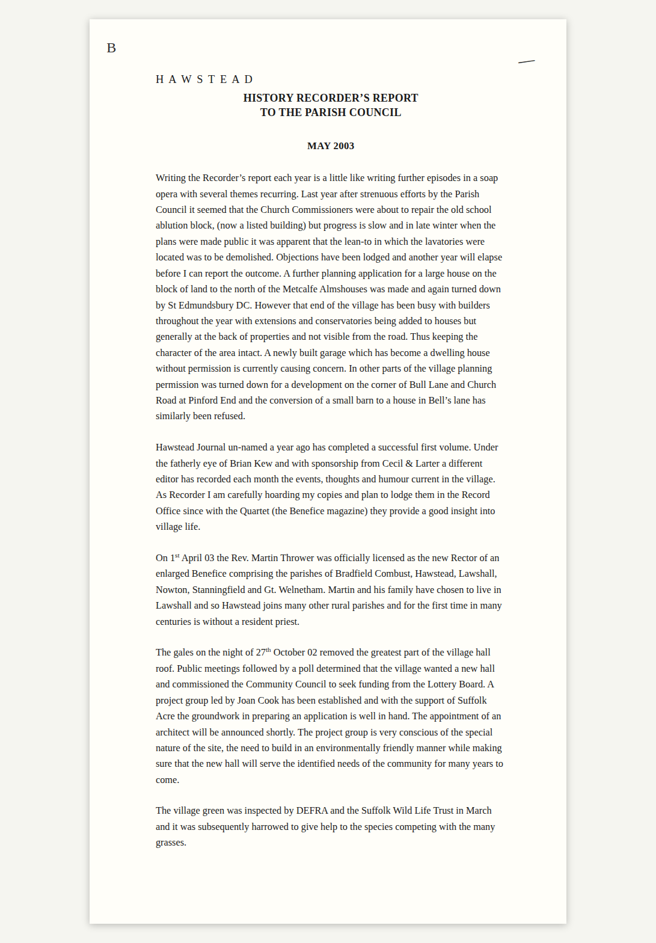B —
H A W S T E A D
HISTORY RECORDER’S REPORT
TO THE PARISH COUNCIL
MAY 2003
Writing the Recorder’s report each year is a little like writing further episodes in a soap opera with several themes recurring. Last year after strenuous efforts by the Parish Council it seemed that the Church Commissioners were about to repair the old school ablution block, (now a listed building) but progress is slow and in late winter when the plans were made public it was apparent that the lean-to in which the lavatories were located was to be demolished. Objections have been lodged and another year will elapse before I can report the outcome. A further planning application for a large house on the block of land to the north of the Metcalfe Almshouses was made and again turned down by St Edmundsbury DC. However that end of the village has been busy with builders throughout the year with extensions and conservatories being added to houses but generally at the back of properties and not visible from the road. Thus keeping the character of the area intact. A newly built garage which has become a dwelling house without permission is currently causing concern. In other parts of the village planning permission was turned down for a development on the corner of Bull Lane and Church Road at Pinford End and the conversion of a small barn to a house in Bell’s lane has similarly been refused.
Hawstead Journal un-named a year ago has completed a successful first volume. Under the fatherly eye of Brian Kew and with sponsorship from Cecil & Larter a different editor has recorded each month the events, thoughts and humour current in the village. As Recorder I am carefully hoarding my copies and plan to lodge them in the Record Office since with the Quartet (the Benefice magazine) they provide a good insight into village life.
On 1st April 03 the Rev. Martin Thrower was officially licensed as the new Rector of an enlarged Benefice comprising the parishes of Bradfield Combust, Hawstead, Lawshall, Nowton, Stanningfield and Gt. Welnetham. Martin and his family have chosen to live in Lawshall and so Hawstead joins many other rural parishes and for the first time in many centuries is without a resident priest.
The gales on the night of 27th October 02 removed the greatest part of the village hall roof. Public meetings followed by a poll determined that the village wanted a new hall and commissioned the Community Council to seek funding from the Lottery Board. A project group led by Joan Cook has been established and with the support of Suffolk Acre the groundwork in preparing an application is well in hand. The appointment of an architect will be announced shortly. The project group is very conscious of the special nature of the site, the need to build in an environmentally friendly manner while making sure that the new hall will serve the identified needs of the community for many years to come.
The village green was inspected by DEFRA and the Suffolk Wild Life Trust in March and it was subsequently harrowed to give help to the species competing with the many grasses.